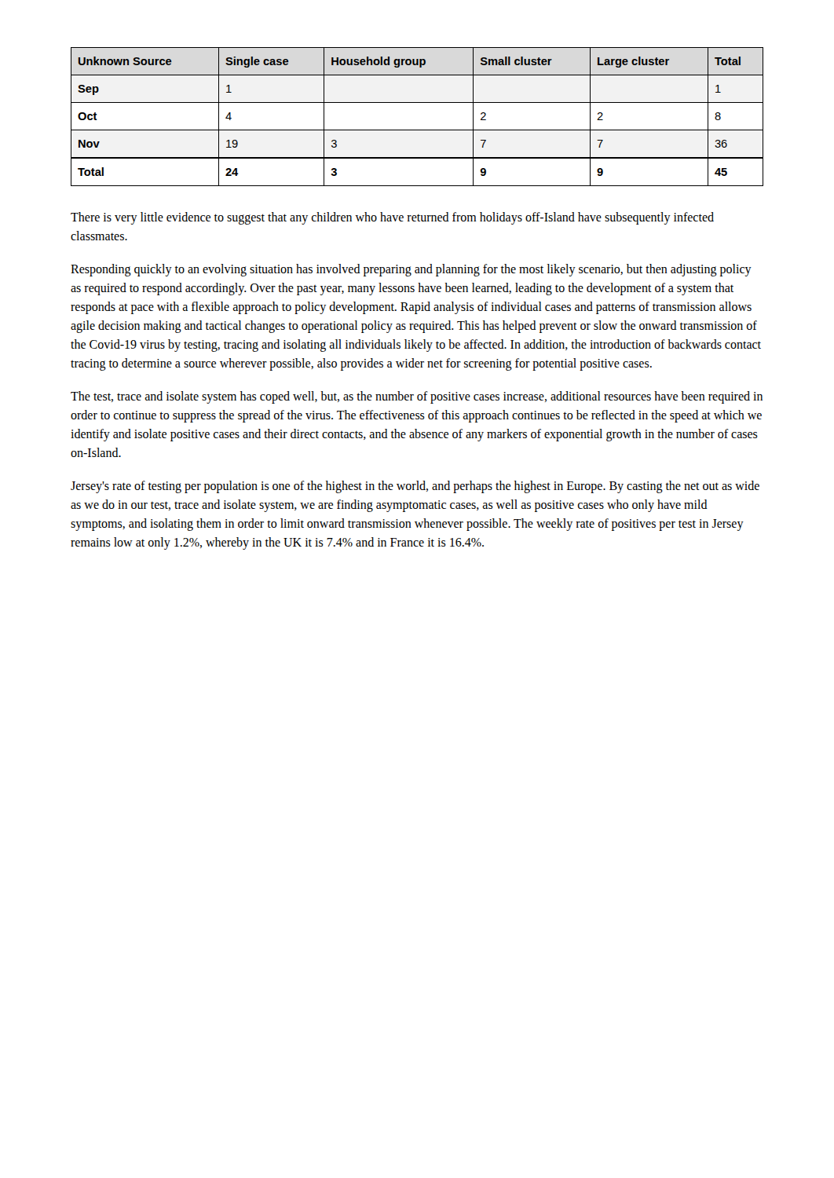| Unknown Source | Single case | Household group | Small cluster | Large cluster | Total |
| --- | --- | --- | --- | --- | --- |
| Sep | 1 | | | | 1 |
| Oct | 4 | | 2 | 2 | 8 |
| Nov | 19 | 3 | 7 | 7 | 36 |
| Total | 24 | 3 | 9 | 9 | 45 |
There is very little evidence to suggest that any children who have returned from holidays off-Island have subsequently infected classmates.
Responding quickly to an evolving situation has involved preparing and planning for the most likely scenario, but then adjusting policy as required to respond accordingly. Over the past year, many lessons have been learned, leading to the development of a system that responds at pace with a flexible approach to policy development. Rapid analysis of individual cases and patterns of transmission allows agile decision making and tactical changes to operational policy as required. This has helped prevent or slow the onward transmission of the Covid-19 virus by testing, tracing and isolating all individuals likely to be affected. In addition, the introduction of backwards contact tracing to determine a source wherever possible, also provides a wider net for screening for potential positive cases.
The test, trace and isolate system has coped well, but, as the number of positive cases increase, additional resources have been required in order to continue to suppress the spread of the virus. The effectiveness of this approach continues to be reflected in the speed at which we identify and isolate positive cases and their direct contacts, and the absence of any markers of exponential growth in the number of cases on-Island.
Jersey's rate of testing per population is one of the highest in the world, and perhaps the highest in Europe. By casting the net out as wide as we do in our test, trace and isolate system, we are finding asymptomatic cases, as well as positive cases who only have mild symptoms, and isolating them in order to limit onward transmission whenever possible. The weekly rate of positives per test in Jersey remains low at only 1.2%, whereby in the UK it is 7.4% and in France it is 16.4%.